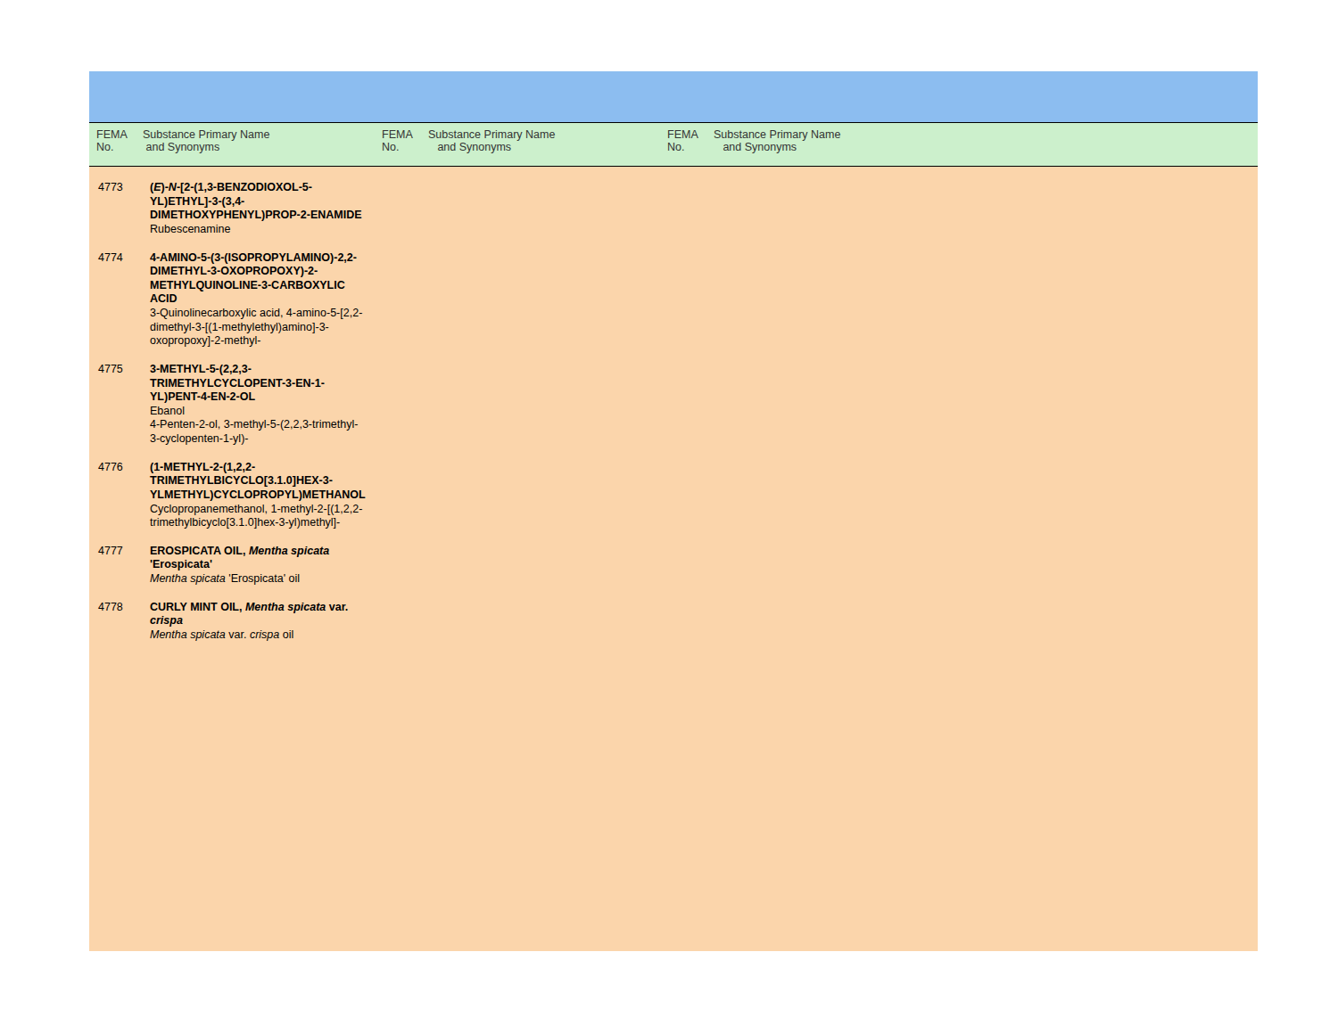| FEMA No. Substance Primary Name and Synonyms | FEMA No. Substance Primary Name and Synonyms | FEMA No. Substance Primary Name and Synonyms | |
| 4773 ( E )- N -[2-(1,3-BENZODIOXOL-5-YL)ETHYL]-3-(3,4-DIMETHOXYPHENYL)PROP-2-ENAMIDE Rubescenamine 4774 4-AMINO-5-(3-(ISOPROPYLAMINO)-2,2-DIMETHYL-3-OXOPROPOXY)-2-METHYLQUINOLINE-3-CARBOXYLIC ACID 3-Quinolinecarboxylic acid, 4-amino-5-[2,2-dimethyl-3-[(1-methylethyl)amino]-3-oxopropoxy]-2-methyl- 4775 3-METHYL-5-(2,2,3-TRIMETHYLCYCLOPENT-3-EN-1-YL)PENT-4-EN-2-OL Ebanol 4-Penten-2-ol, 3-methyl-5-(2,2,3-trimethyl-3-cyclopenten-1-yl)- 4776 (1-METHYL-2-(1,2,2-TRIMETHYLBICYCLO[3.1.0]HEX-3-YLMETHYL)CYCLOPROPYL)METHANOL Cyclopropanemethanol, 1-methyl-2-[(1,2,2-trimethylbicyclo[3.1.0]hex-3-yl)methyl]- 4777 EROSPICATA OIL, Mentha spicata 'Erospicata' Mentha spicata 'Erospicata' oil 4778 CURLY MINT OIL, Mentha spicata var. crispa Mentha spicata var. crispa oil | | | |